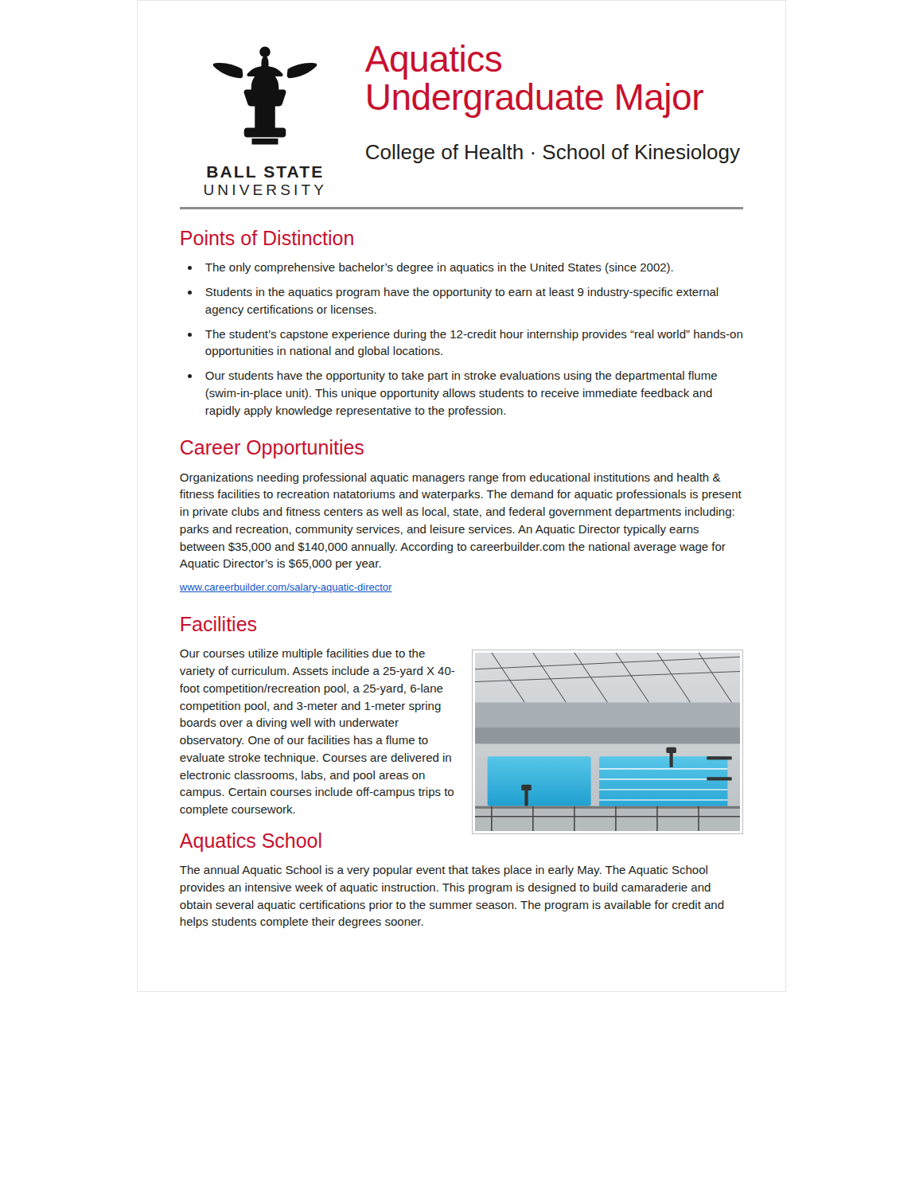BALL STATE UNIVERSITY
Aquatics
Undergraduate Major
College of Health · School of Kinesiology
Points of Distinction
The only comprehensive bachelor’s degree in aquatics in the United States (since 2002).
Students in the aquatics program have the opportunity to earn at least 9 industry-specific external agency certifications or licenses.
The student’s capstone experience during the 12-credit hour internship provides “real world” hands-on opportunities in national and global locations.
Our students have the opportunity to take part in stroke evaluations using the departmental flume (swim-in-place unit). This unique opportunity allows students to receive immediate feedback and rapidly apply knowledge representative to the profession.
Career Opportunities
Organizations needing professional aquatic managers range from educational institutions and health & fitness facilities to recreation natatoriums and waterparks. The demand for aquatic professionals is present in private clubs and fitness centers as well as local, state, and federal government departments including: parks and recreation, community services, and leisure services. An Aquatic Director typically earns between $35,000 and $140,000 annually. According to careerbuilder.com the national average wage for Aquatic Director’s is $65,000 per year.
www.careerbuilder.com/salary-aquatic-director
Facilities
Our courses utilize multiple facilities due to the variety of curriculum. Assets include a 25-yard X 40-foot competition/recreation pool, a 25-yard, 6-lane competition pool, and 3-meter and 1-meter spring boards over a diving well with underwater observatory. One of our facilities has a flume to evaluate stroke technique. Courses are delivered in electronic classrooms, labs, and pool areas on campus. Certain courses include off-campus trips to complete coursework.
Aquatics School
The annual Aquatic School is a very popular event that takes place in early May. The Aquatic School provides an intensive week of aquatic instruction. This program is designed to build camaraderie and obtain several aquatic certifications prior to the summer season. The program is available for credit and helps students complete their degrees sooner.